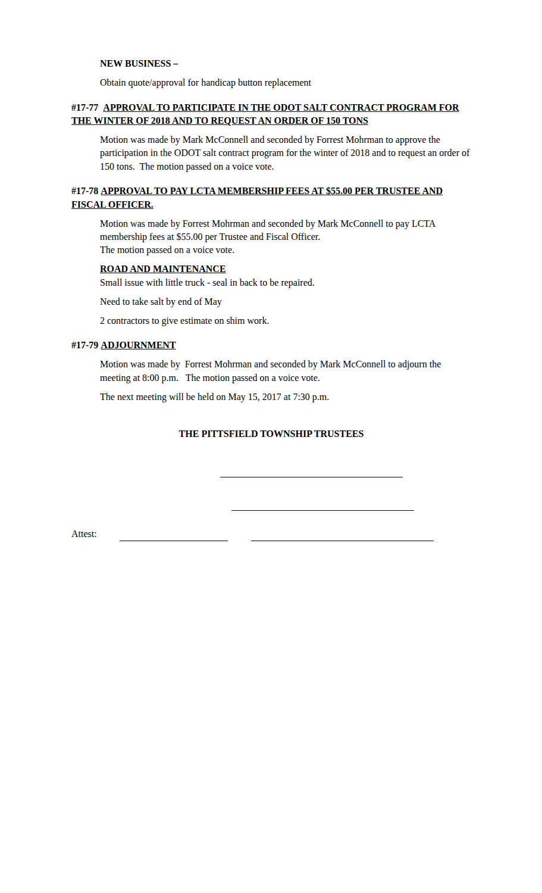NEW BUSINESS –
Obtain quote/approval for handicap button replacement
#17-77 APPROVAL TO PARTICIPATE IN THE ODOT SALT CONTRACT PROGRAM FOR THE WINTER OF 2018 AND TO REQUEST AN ORDER OF 150 TONS
Motion was made by Mark McConnell and seconded by Forrest Mohrman to approve the participation in the ODOT salt contract program for the winter of 2018 and to request an order of 150 tons. The motion passed on a voice vote.
#17-78 APPROVAL TO PAY LCTA MEMBERSHIP FEES AT $55.00 PER TRUSTEE AND FISCAL OFFICER.
Motion was made by Forrest Mohrman and seconded by Mark McConnell to pay LCTA membership fees at $55.00 per Trustee and Fiscal Officer.
The motion passed on a voice vote.
ROAD AND MAINTENANCE
Small issue with little truck - seal in back to be repaired.
Need to take salt by end of May
2 contractors to give estimate on shim work.
#17-79 ADJOURNMENT
Motion was made by Forrest Mohrman and seconded by Mark McConnell to adjourn the meeting at 8:00 p.m. The motion passed on a voice vote.
The next meeting will be held on May 15, 2017 at 7:30 p.m.
THE PITTSFIELD TOWNSHIP TRUSTEES
Attest: